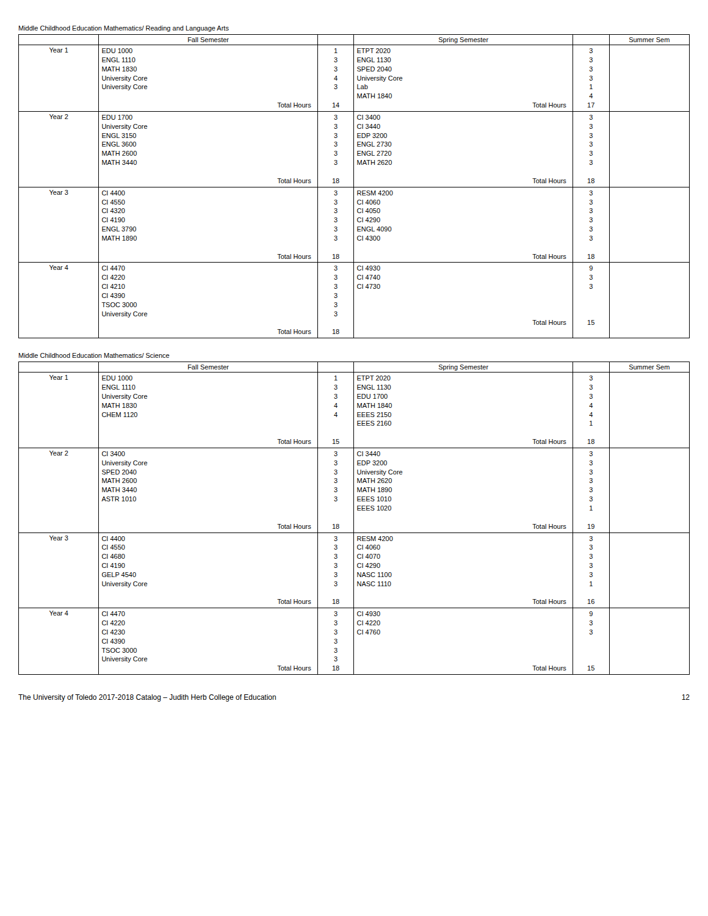Middle Childhood Education Mathematics/ Reading and Language Arts
| | Fall Semester | | Spring Semester | | Summer Sem |
| --- | --- | --- | --- | --- | --- |
| Year 1 | EDU 1000 ENGL 1110 MATH 1830 University Core University Core Total Hours | 1 3 3 4 3 14 | ETPT 2020 ENGL 1130 SPED 2040 University Core Lab MATH 1840 Total Hours | 3 3 3 3 1 4 17 | |
| Year 2 | EDU 1700 University Core ENGL 3150 ENGL 3600 MATH 2600 MATH 3440 Total Hours | 3 3 3 3 3 3 18 | CI 3400 CI 3440 EDP 3200 ENGL 2730 ENGL 2720 MATH 2620 Total Hours | 3 3 3 3 3 3 18 | |
| Year 3 | CI 4400 CI 4550 CI 4320 CI 4190 ENGL 3790 MATH 1890 Total Hours | 3 3 3 3 3 3 18 | RESM 4200 CI 4060 CI 4050 CI 4290 ENGL 4090 CI 4300 Total Hours | 3 3 3 3 3 3 18 | |
| Year 4 | CI 4470 CI 4220 CI 4210 CI 4390 TSOC 3000 University Core Total Hours | 3 3 3 3 3 3 18 | CI 4930 CI 4740 CI 4730 Total Hours | 9 3 3 15 | |
Middle Childhood Education Mathematics/ Science
| | Fall Semester | | Spring Semester | | Summer Sem |
| --- | --- | --- | --- | --- | --- |
| Year 1 | EDU 1000 ENGL 1110 University Core MATH 1830 CHEM 1120 Total Hours | 1 3 3 4 4 15 | ETPT 2020 ENGL 1130 EDU 1700 MATH 1840 EEES 2150 EEES 2160 Total Hours | 3 3 3 4 4 1 18 | |
| Year 2 | CI 3400 University Core SPED 2040 MATH 2600 MATH 3440 ASTR 1010 Total Hours | 3 3 3 3 3 3 18 | CI 3440 EDP 3200 University Core MATH 2620 MATH 1890 EEES 1010 EEES 1020 Total Hours | 3 3 3 3 3 3 1 19 | |
| Year 3 | CI 4400 CI 4550 CI 4680 CI 4190 GELP 4540 University Core Total Hours | 3 3 3 3 3 3 18 | RESM 4200 CI 4060 CI 4070 CI 4290 NASC 1100 NASC 1110 Total Hours | 3 3 3 3 3 1 16 | |
| Year 4 | CI 4470 CI 4220 CI 4230 CI 4390 TSOC 3000 University Core Total Hours | 3 3 3 3 3 3 18 | CI 4930 CI 4220 CI 4760 Total Hours | 9 3 3 15 | |
The University of Toledo 2017-2018 Catalog – Judith Herb College of Education 12